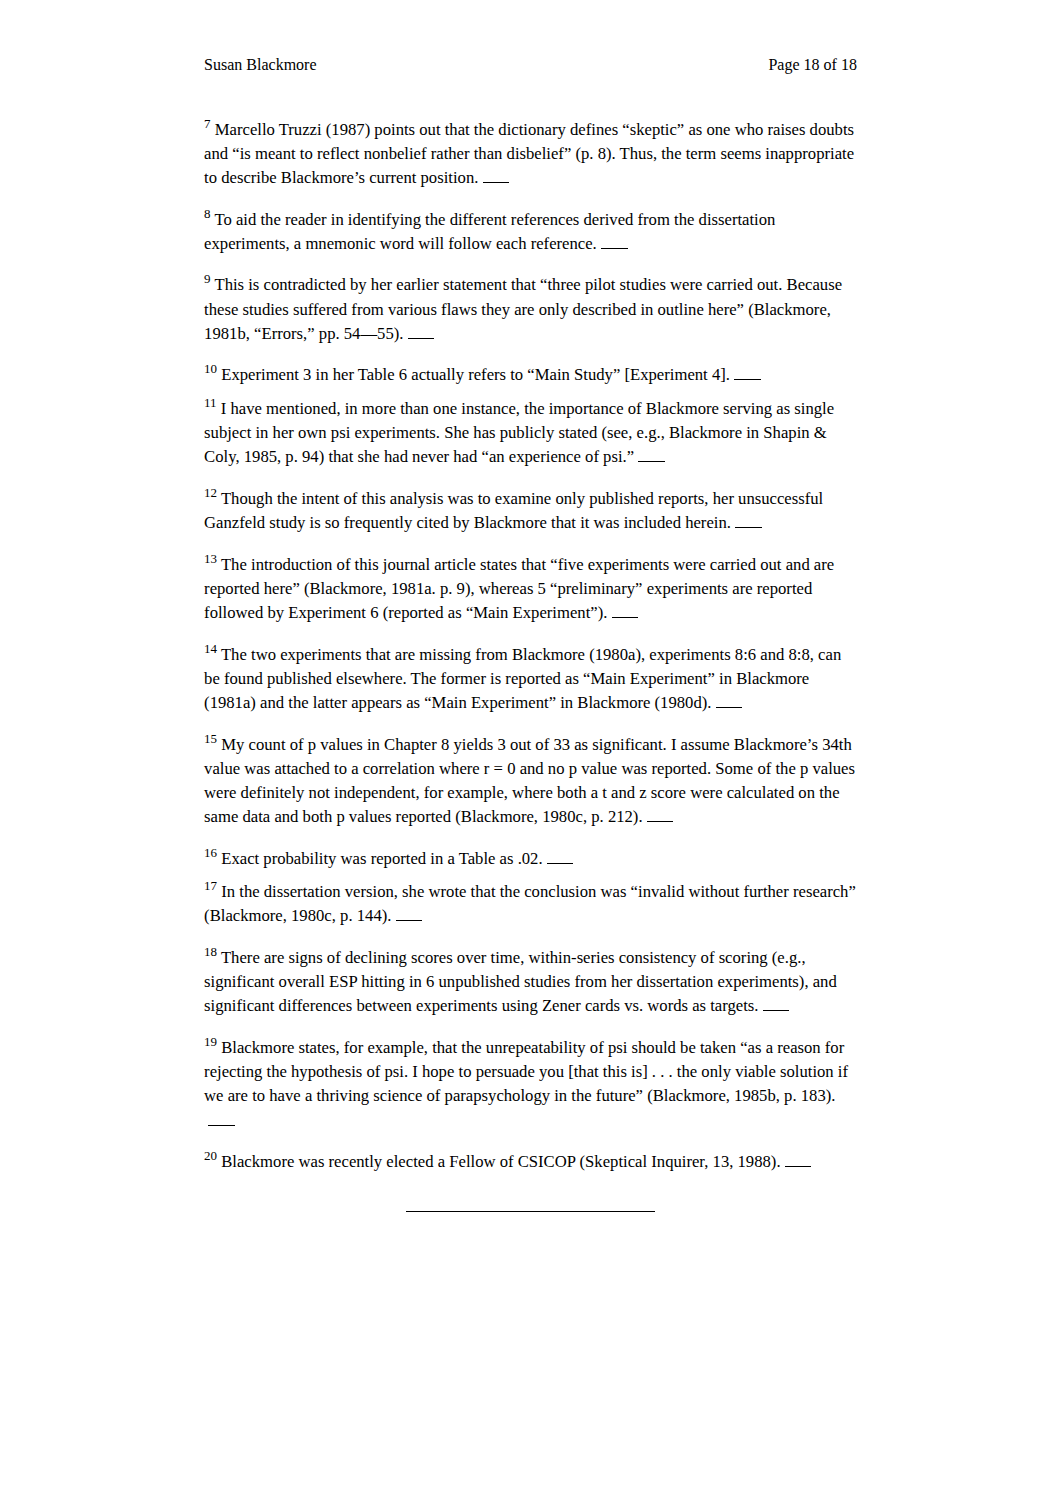Susan Blackmore
Page 18 of 18
7 Marcello Truzzi (1987) points out that the dictionary defines “skeptic” as one who raises doubts and “is meant to reflect nonbelief rather than disbelief” (p. 8). Thus, the term seems inappropriate to describe Blackmore’s current position.
8 To aid the reader in identifying the different references derived from the dissertation experiments, a mnemonic word will follow each reference.
9 This is contradicted by her earlier statement that “three pilot studies were carried out. Because these studies suffered from various flaws they are only described in outline here” (Blackmore, 1981b, “Errors,” pp. 54—55).
10 Experiment 3 in her Table 6 actually refers to “Main Study” [Experiment 4].
11 I have mentioned, in more than one instance, the importance of Blackmore serving as single subject in her own psi experiments. She has publicly stated (see, e.g., Blackmore in Shapin & Coly, 1985, p. 94) that she had never had “an experience of psi.”
12 Though the intent of this analysis was to examine only published reports, her unsuccessful Ganzfeld study is so frequently cited by Blackmore that it was included herein.
13 The introduction of this journal article states that “five experiments were carried out and are reported here” (Blackmore, 1981a. p. 9), whereas 5 “preliminary” experiments are reported followed by Experiment 6 (reported as “Main Experiment”).
14 The two experiments that are missing from Blackmore (1980a), experiments 8:6 and 8:8, can be found published elsewhere. The former is reported as “Main Experiment” in Blackmore (1981a) and the latter appears as “Main Experiment” in Blackmore (1980d).
15 My count of p values in Chapter 8 yields 3 out of 33 as significant. I assume Blackmore’s 34th value was attached to a correlation where r = 0 and no p value was reported. Some of the p values were definitely not independent, for example, where both a t and z score were calculated on the same data and both p values reported (Blackmore, 1980c, p. 212).
16 Exact probability was reported in a Table as .02.
17 In the dissertation version, she wrote that the conclusion was “invalid without further research” (Blackmore, 1980c, p. 144).
18 There are signs of declining scores over time, within-series consistency of scoring (e.g., significant overall ESP hitting in 6 unpublished studies from her dissertation experiments), and significant differences between experiments using Zener cards vs. words as targets.
19 Blackmore states, for example, that the unrepeatability of psi should be taken “as a reason for rejecting the hypothesis of psi. I hope to persuade you [that this is] . . . the only viable solution if we are to have a thriving science of parapsychology in the future” (Blackmore, 1985b, p. 183).
20 Blackmore was recently elected a Fellow of CSICOP (Skeptical Inquirer, 13, 1988).